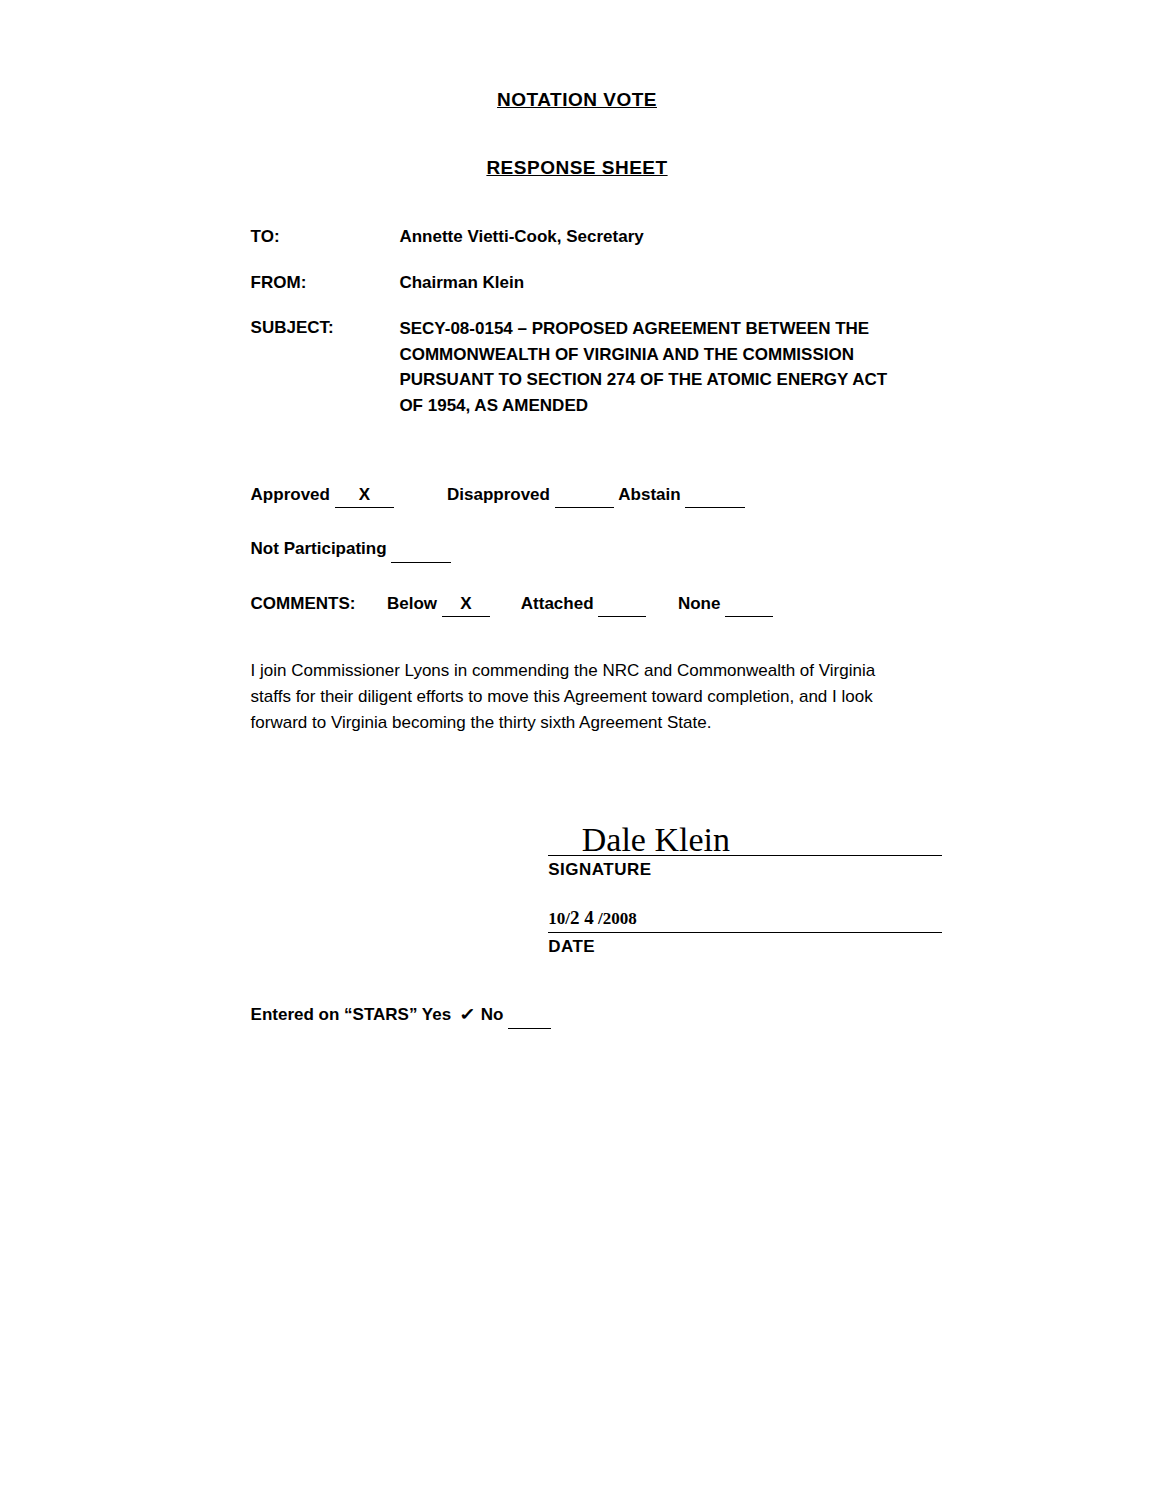NOTATION VOTE
RESPONSE SHEET
| TO: | Annette Vietti-Cook, Secretary |
| FROM: | Chairman Klein |
| SUBJECT: | SECY-08-0154 – PROPOSED AGREEMENT BETWEEN THE COMMONWEALTH OF VIRGINIA AND THE COMMISSION PURSUANT TO SECTION 274 OF THE ATOMIC ENERGY ACT OF 1954, AS AMENDED |
Approved X Disapproved Abstain
Not Participating
COMMENTS: Below X Attached None
I join Commissioner Lyons in commending the NRC and Commonwealth of Virginia staffs for their diligent efforts to move this Agreement toward completion, and I look forward to Virginia becoming the thirty sixth Agreement State.
Dale Klein
SIGNATURE
10/2 4 /2008
DATE
Entered on “STARS” Yes ✓ No